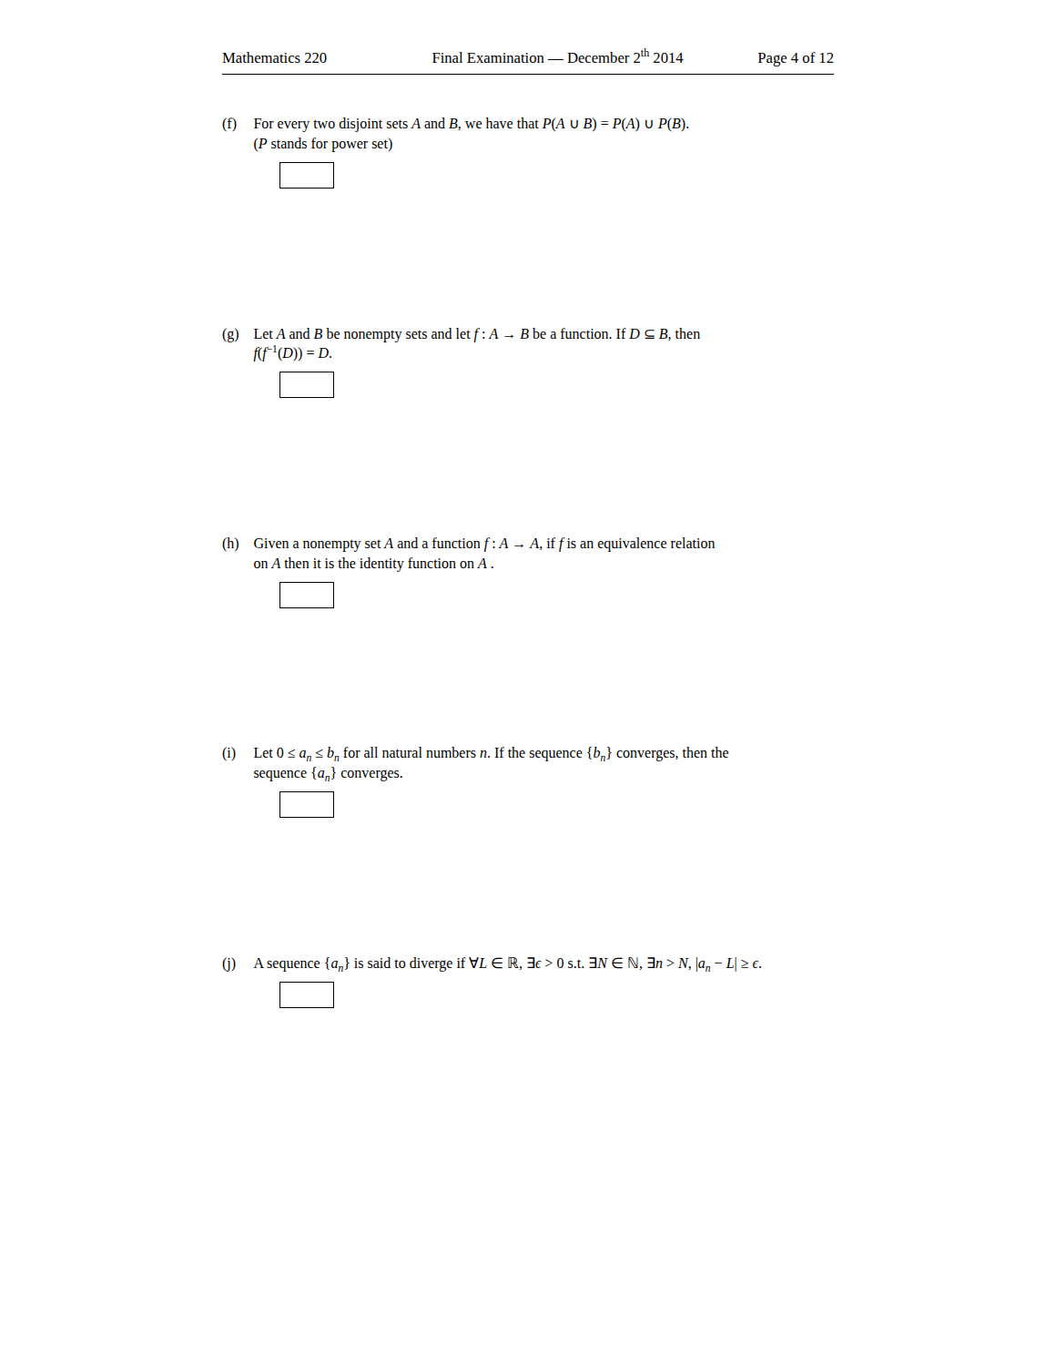Mathematics 220 Final Examination — December 2th 2014 Page 4 of 12
(f)
For every two disjoint sets A and B, we have that P(A ∪ B) = P(A) ∪ P(B). (P stands for power set)
(g)
Let A and B be nonempty sets and let f : A → B be a function. If D ⊆ B, then f(f−1(D)) = D.
(h)
Given a nonempty set A and a function f : A → A, if f is an equivalence relation on A then it is the identity function on A .
(i)
Let 0 ≤ an ≤ bn for all natural numbers n. If the sequence {bn} converges, then the sequence {an} converges.
(j)
A sequence {an} is said to diverge if ∀L ∈ ℝ, ∃ϵ > 0 s.t. ∃N ∈ ℕ, ∃n > N, |an − L| ≥ ϵ.